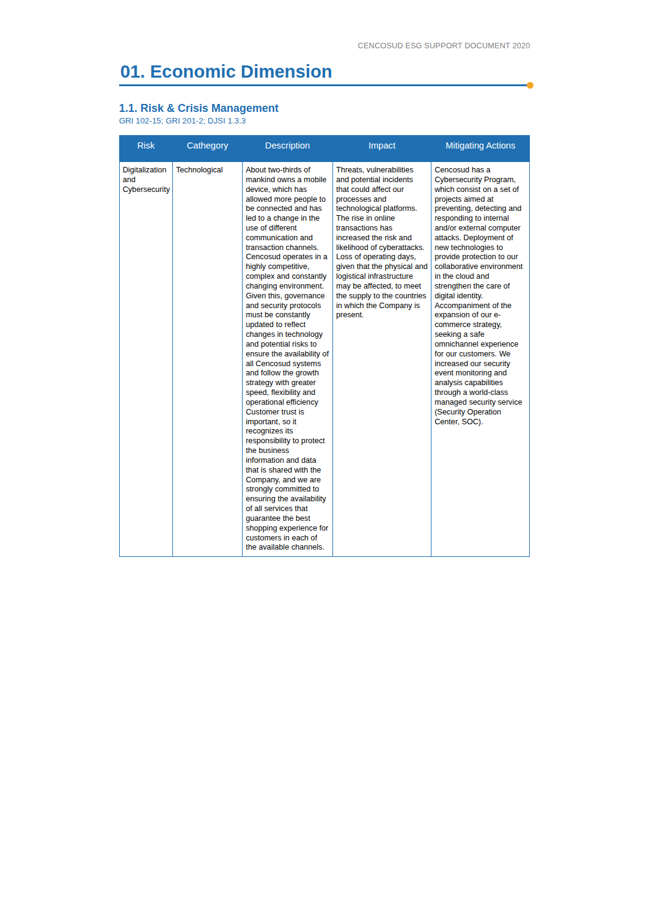CENCOSUD ESG SUPPORT DOCUMENT 2020
01. Economic Dimension
1.1. Risk & Crisis Management
GRI 102-15; GRI 201-2; DJSI 1.3.3
| Risk | Cathegory | Description | Impact | Mitigating Actions |
| --- | --- | --- | --- | --- |
| Digitalization and Cybersecurity | Technological | About two-thirds of mankind owns a mobile device, which has allowed more people to be connected and has led to a change in the use of different communication and transaction channels. Cencosud operates in a highly competitive, complex and constantly changing environment. Given this, governance and security protocols must be constantly updated to reflect changes in technology and potential risks to ensure the availability of all Cencosud systems and follow the growth strategy with greater speed, flexibility and operational efficiency Customer trust is important, so it recognizes its responsibility to protect the business information and data that is shared with the Company, and we are strongly committed to ensuring the availability of all services that guarantee the best shopping experience for customers in each of the available channels. | Threats, vulnerabilities and potential incidents that could affect our processes and technological platforms. The rise in online transactions has increased the risk and likelihood of cyberattacks. Loss of operating days, given that the physical and logistical infrastructure may be affected, to meet the supply to the countries in which the Company is present. | Cencosud has a Cybersecurity Program, which consist on a set of projects aimed at preventing, detecting and responding to internal and/or external computer attacks. Deployment of new technologies to provide protection to our collaborative environment in the cloud and strengthen the care of digital identity. Accompaniment of the expansion of our e-commerce strategy, seeking a safe omnichannel experience for our customers. We increased our security event monitoring and analysis capabilities through a world-class managed security service (Security Operation Center, SOC). |